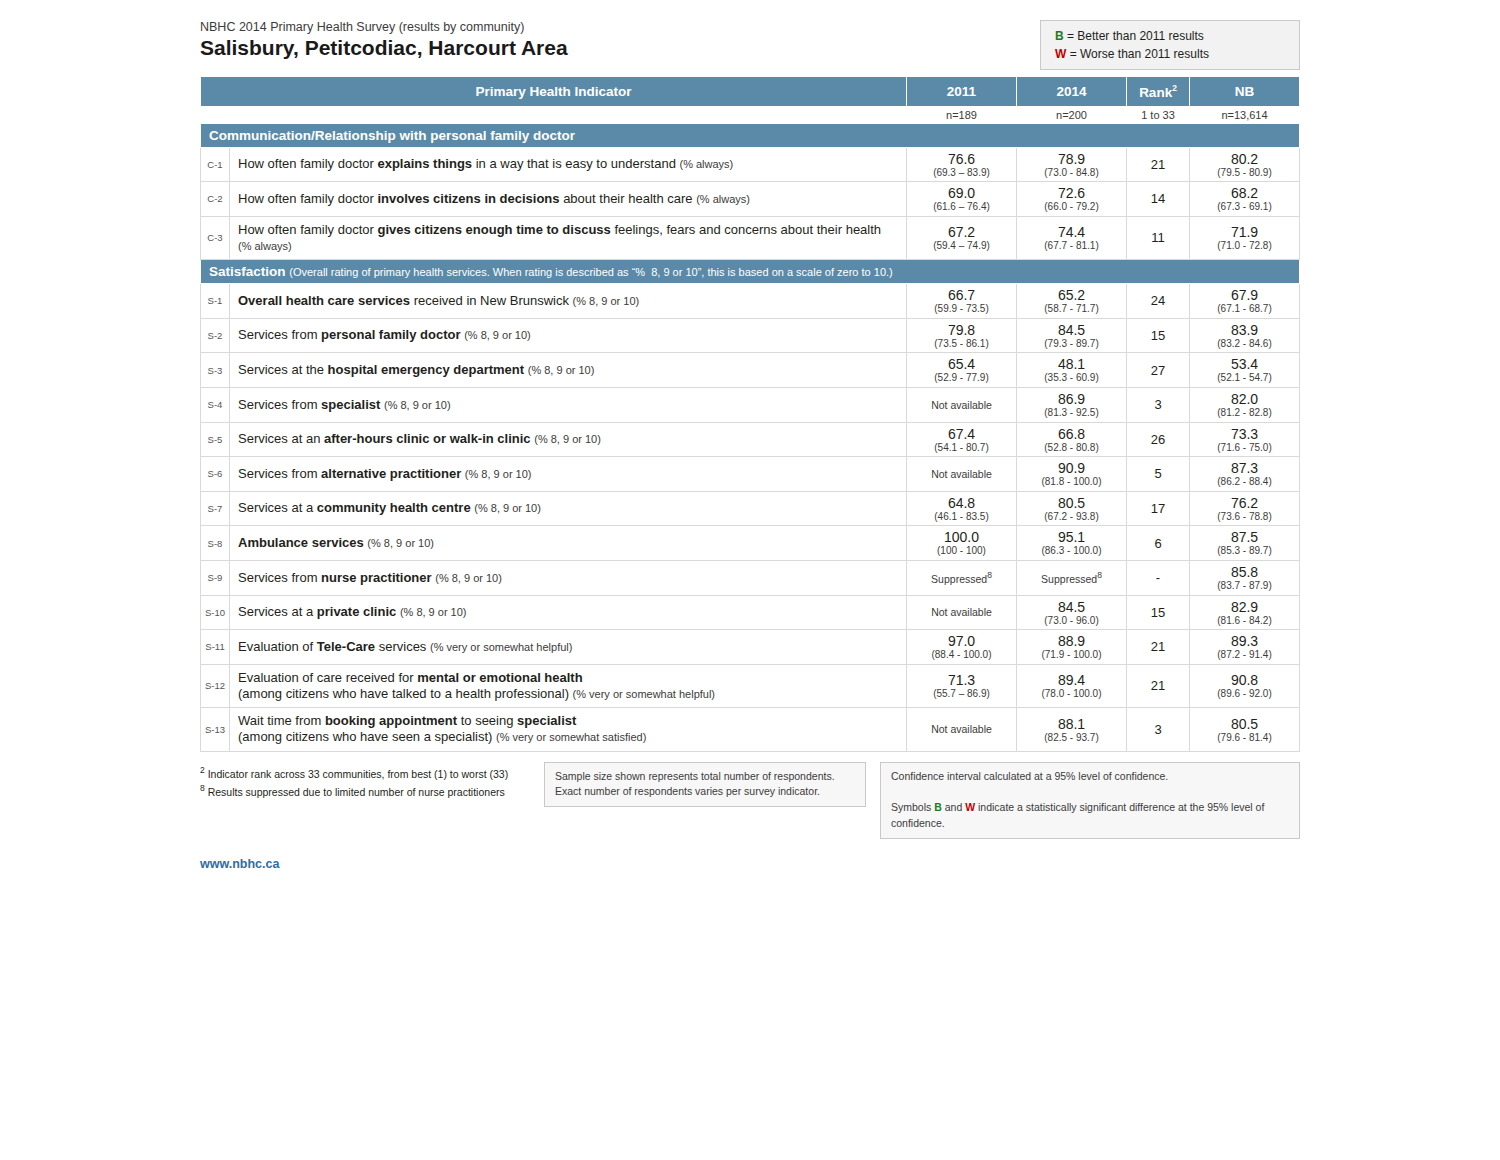NBHC 2014 Primary Health Survey (results by community)
Salisbury, Petitcodiac, Harcourt Area
B = Better than 2011 results
W = Worse than 2011 results
| | | n=189 | n=200 | 1 to 33 | n=13,614 |
| Primary Health Indicator | 2011 | 2014 | Rank 2 | NB |
| Communication/Relationship with personal family doctor |
| C-1 | How often family doctor explains things in a way that is easy to understand (% always) | 76.6 (69.3 – 83.9) | 78.9 (73.0 - 84.8) | 21 | 80.2 (79.5 - 80.9) |
| C-2 | How often family doctor involves citizens in decisions about their health care (% always) | 69.0 (61.6 – 76.4) | 72.6 (66.0 - 79.2) | 14 | 68.2 (67.3 - 69.1) |
| C-3 | How often family doctor gives citizens enough time to discuss feelings, fears and concerns about their health (% always) | 67.2 (59.4 – 74.9) | 74.4 (67.7 - 81.1) | 11 | 71.9 (71.0 - 72.8) |
| Satisfaction (Overall rating of primary health services. When rating is described as “% 8, 9 or 10”, this is based on a scale of zero to 10.) |
| S-1 | Overall health care services received in New Brunswick (% 8, 9 or 10) | 66.7 (59.9 - 73.5) | 65.2 (58.7 - 71.7) | 24 | 67.9 (67.1 - 68.7) |
| S-2 | Services from personal family doctor (% 8, 9 or 10) | 79.8 (73.5 - 86.1) | 84.5 (79.3 - 89.7) | 15 | 83.9 (83.2 - 84.6) |
| S-3 | Services at the hospital emergency department (% 8, 9 or 10) | 65.4 (52.9 - 77.9) | 48.1 (35.3 - 60.9) | 27 | 53.4 (52.1 - 54.7) |
| S-4 | Services from specialist (% 8, 9 or 10) | Not available | 86.9 (81.3 - 92.5) | 3 | 82.0 (81.2 - 82.8) |
| S-5 | Services at an after-hours clinic or walk-in clinic (% 8, 9 or 10) | 67.4 (54.1 - 80.7) | 66.8 (52.8 - 80.8) | 26 | 73.3 (71.6 - 75.0) |
| S-6 | Services from alternative practitioner (% 8, 9 or 10) | Not available | 90.9 (81.8 - 100.0) | 5 | 87.3 (86.2 - 88.4) |
| S-7 | Services at a community health centre (% 8, 9 or 10) | 64.8 (46.1 - 83.5) | 80.5 (67.2 - 93.8) | 17 | 76.2 (73.6 - 78.8) |
| S-8 | Ambulance services (% 8, 9 or 10) | 100.0 (100 - 100) | 95.1 (86.3 - 100.0) | 6 | 87.5 (85.3 - 89.7) |
| S-9 | Services from nurse practitioner (% 8, 9 or 10) | Suppressed 8 | Suppressed 8 | - | 85.8 (83.7 - 87.9) |
| S-10 | Services at a private clinic (% 8, 9 or 10) | Not available | 84.5 (73.0 - 96.0) | 15 | 82.9 (81.6 - 84.2) |
| S-11 | Evaluation of Tele-Care services (% very or somewhat helpful) | 97.0 (88.4 - 100.0) | 88.9 (71.9 - 100.0) | 21 | 89.3 (87.2 - 91.4) |
| S-12 | Evaluation of care received for mental or emotional health (among citizens who have talked to a health professional) (% very or somewhat helpful) | 71.3 (55.7 – 86.9) | 89.4 (78.0 - 100.0) | 21 | 90.8 (89.6 - 92.0) |
| S-13 | Wait time from booking appointment to seeing specialist (among citizens who have seen a specialist) (% very or somewhat satisfied) | Not available | 88.1 (82.5 - 93.7) | 3 | 80.5 (79.6 - 81.4) |
2 Indicator rank across 33 communities, from best (1) to worst (33)
8 Results suppressed due to limited number of nurse practitioners
Sample size shown represents total number of respondents.
Exact number of respondents varies per survey indicator.
Confidence interval calculated at a 95% level of confidence.
Symbols B and W indicate a statistically significant difference at the 95% level of confidence.
www.nbhc.ca